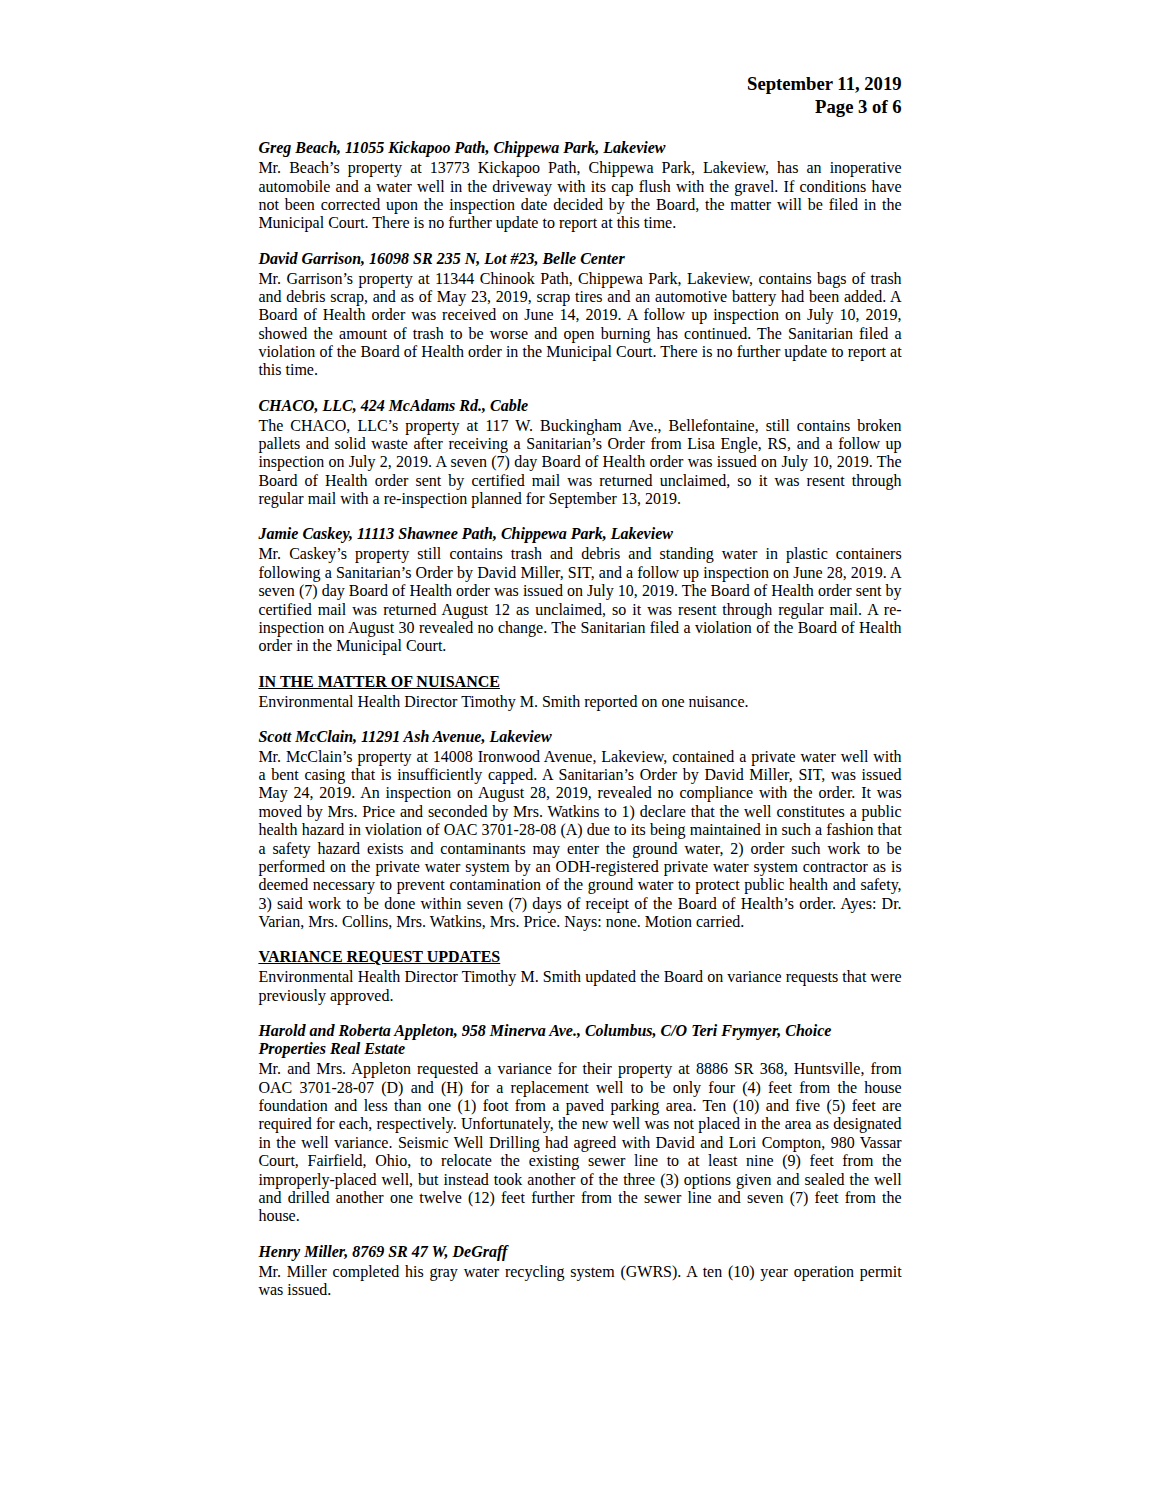September 11, 2019
Page 3 of 6
Greg Beach, 11055 Kickapoo Path, Chippewa Park, Lakeview
Mr. Beach’s property at 13773 Kickapoo Path, Chippewa Park, Lakeview, has an inoperative automobile and a water well in the driveway with its cap flush with the gravel. If conditions have not been corrected upon the inspection date decided by the Board, the matter will be filed in the Municipal Court. There is no further update to report at this time.
David Garrison, 16098 SR 235 N, Lot #23, Belle Center
Mr. Garrison’s property at 11344 Chinook Path, Chippewa Park, Lakeview, contains bags of trash and debris scrap, and as of May 23, 2019, scrap tires and an automotive battery had been added. A Board of Health order was received on June 14, 2019. A follow up inspection on July 10, 2019, showed the amount of trash to be worse and open burning has continued. The Sanitarian filed a violation of the Board of Health order in the Municipal Court. There is no further update to report at this time.
CHACO, LLC, 424 McAdams Rd., Cable
The CHACO, LLC’s property at 117 W. Buckingham Ave., Bellefontaine, still contains broken pallets and solid waste after receiving a Sanitarian’s Order from Lisa Engle, RS, and a follow up inspection on July 2, 2019. A seven (7) day Board of Health order was issued on July 10, 2019. The Board of Health order sent by certified mail was returned unclaimed, so it was resent through regular mail with a re-inspection planned for September 13, 2019.
Jamie Caskey, 11113 Shawnee Path, Chippewa Park, Lakeview
Mr. Caskey’s property still contains trash and debris and standing water in plastic containers following a Sanitarian’s Order by David Miller, SIT, and a follow up inspection on June 28, 2019. A seven (7) day Board of Health order was issued on July 10, 2019. The Board of Health order sent by certified mail was returned August 12 as unclaimed, so it was resent through regular mail. A re-inspection on August 30 revealed no change. The Sanitarian filed a violation of the Board of Health order in the Municipal Court.
IN THE MATTER OF NUISANCE
Environmental Health Director Timothy M. Smith reported on one nuisance.
Scott McClain, 11291 Ash Avenue, Lakeview
Mr. McClain’s property at 14008 Ironwood Avenue, Lakeview, contained a private water well with a bent casing that is insufficiently capped. A Sanitarian’s Order by David Miller, SIT, was issued May 24, 2019. An inspection on August 28, 2019, revealed no compliance with the order. It was moved by Mrs. Price and seconded by Mrs. Watkins to 1) declare that the well constitutes a public health hazard in violation of OAC 3701-28-08 (A) due to its being maintained in such a fashion that a safety hazard exists and contaminants may enter the ground water, 2) order such work to be performed on the private water system by an ODH-registered private water system contractor as is deemed necessary to prevent contamination of the ground water to protect public health and safety, 3) said work to be done within seven (7) days of receipt of the Board of Health’s order. Ayes: Dr. Varian, Mrs. Collins, Mrs. Watkins, Mrs. Price. Nays: none. Motion carried.
VARIANCE REQUEST UPDATES
Environmental Health Director Timothy M. Smith updated the Board on variance requests that were previously approved.
Harold and Roberta Appleton, 958 Minerva Ave., Columbus, C/O Teri Frymyer, Choice Properties Real Estate
Mr. and Mrs. Appleton requested a variance for their property at 8886 SR 368, Huntsville, from OAC 3701-28-07 (D) and (H) for a replacement well to be only four (4) feet from the house foundation and less than one (1) foot from a paved parking area. Ten (10) and five (5) feet are required for each, respectively. Unfortunately, the new well was not placed in the area as designated in the well variance. Seismic Well Drilling had agreed with David and Lori Compton, 980 Vassar Court, Fairfield, Ohio, to relocate the existing sewer line to at least nine (9) feet from the improperly-placed well, but instead took another of the three (3) options given and sealed the well and drilled another one twelve (12) feet further from the sewer line and seven (7) feet from the house.
Henry Miller, 8769 SR 47 W, DeGraff
Mr. Miller completed his gray water recycling system (GWRS). A ten (10) year operation permit was issued.